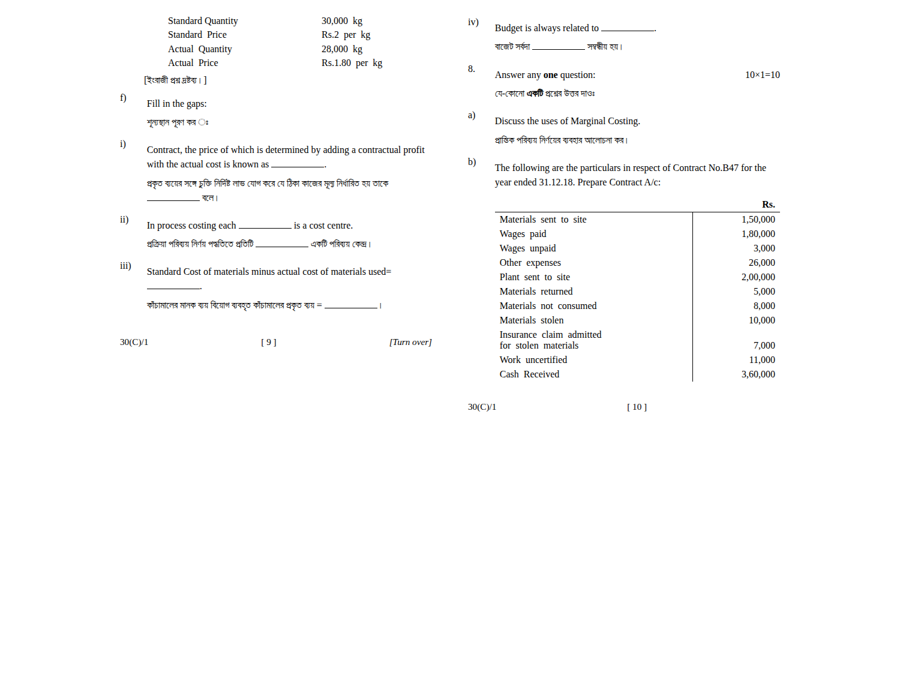Standard Quantity 30,000 kg
Standard Price Rs.2 per kg
Actual Quantity 28,000 kg
Actual Price Rs.1.80 per kg
[ইংরাজী প্রশ্ন দ্রষ্টব্য।]
f)
Fill in the gaps:
শূন্যস্থান পূরণ কর ঃ
i)
Contract, the price of which is determined by adding a contractual profit with the actual cost is known as .
প্রকৃত ব্যয়ের সঙ্গে চুক্তি নির্দিষ্ট লাভ যোগ করে যে ঠিকা কাজের মূল্য নির্ধারিত হয় তাকে বলে।
ii)
In process costing each is a cost centre.
প্রক্রিয়া পরিব্যয় নির্ণয় পদ্ধতিতে প্রতিটি একটি পরিব্যয় কেন্দ্র।
iii)
Standard Cost of materials minus actual cost of materials used= .
কাঁচামালের মানক ব্যয় বিয়োগ ব্যবহৃত কাঁচামালের প্রকৃত ব্যয় = ।
30(C)/1 [ 9 ] [Turn over]
iv)
Budget is always related to .
বাজেট সর্বদা সম্বন্ধীয় হয়।
8.
Answer any one question:10×1=10
যে-কোনো একটি প্রশ্নের উত্তর দাওঃ
a)
Discuss the uses of Marginal Costing.
প্রান্তিক পরিব্যয় নির্ণয়ের ব্যবহার আলোচনা কর।
b)
The following are the particulars in respect of Contract No.B47 for the year ended 31.12.18. Prepare Contract A/c:
| | Rs. |
| --- | --- |
| Materials sent to site | 1,50,000 |
| Wages paid | 1,80,000 |
| Wages unpaid | 3,000 |
| Other expenses | 26,000 |
| Plant sent to site | 2,00,000 |
| Materials returned | 5,000 |
| Materials not consumed | 8,000 |
| Materials stolen | 10,000 |
| Insurance claim admitted for stolen materials | 7,000 |
| Work uncertified | 11,000 |
| Cash Received | 3,60,000 |
30(C)/1 [ 10 ]